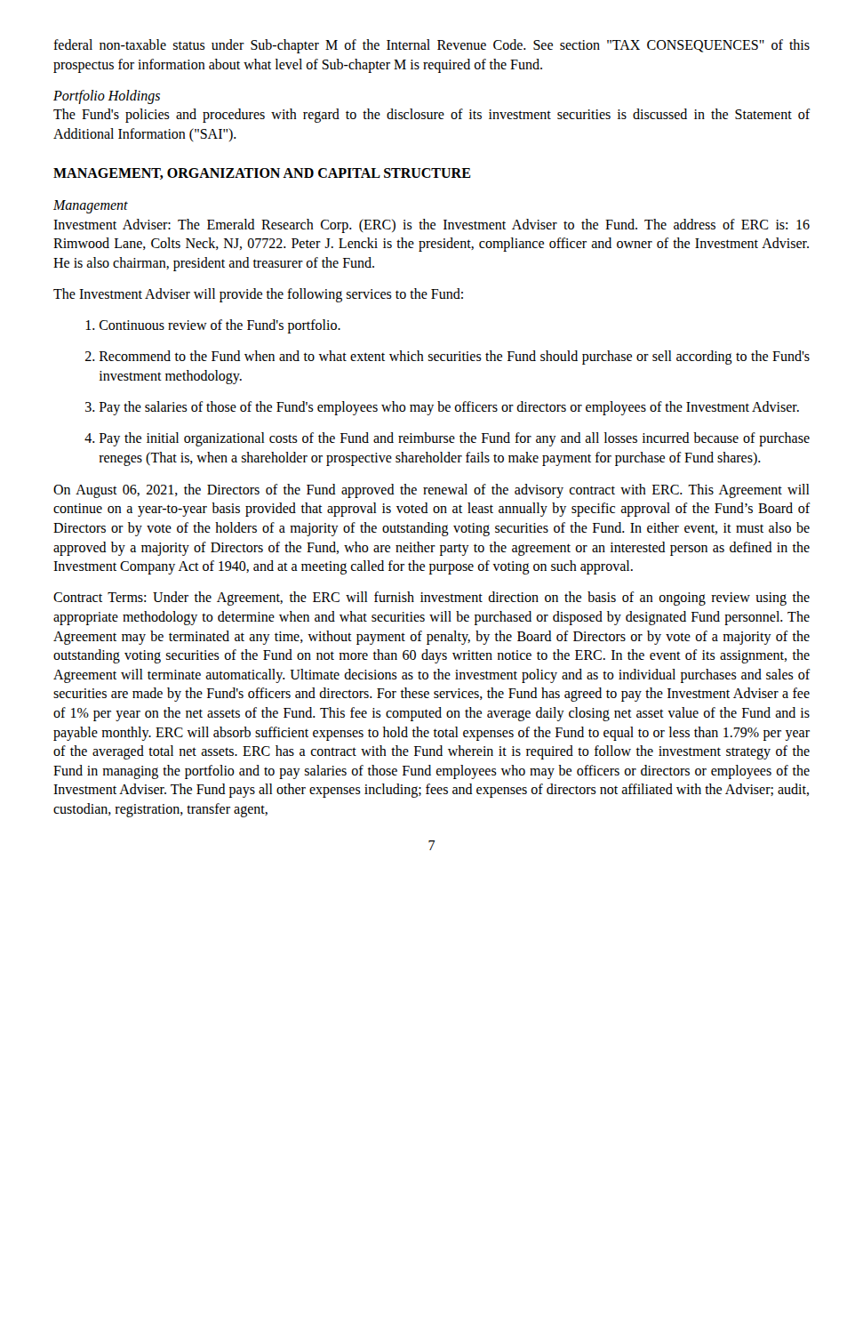federal non-taxable status under Sub-chapter M of the Internal Revenue Code. See section "TAX CONSEQUENCES" of this prospectus for information about what level of Sub-chapter M is required of the Fund.
Portfolio Holdings
The Fund's policies and procedures with regard to the disclosure of its investment securities is discussed in the Statement of Additional Information ("SAI").
MANAGEMENT, ORGANIZATION AND CAPITAL STRUCTURE
Management
Investment Adviser: The Emerald Research Corp. (ERC) is the Investment Adviser to the Fund. The address of ERC is: 16 Rimwood Lane, Colts Neck, NJ, 07722. Peter J. Lencki is the president, compliance officer and owner of the Investment Adviser. He is also chairman, president and treasurer of the Fund.
The Investment Adviser will provide the following services to the Fund:
Continuous review of the Fund's portfolio.
Recommend to the Fund when and to what extent which securities the Fund should purchase or sell according to the Fund's investment methodology.
Pay the salaries of those of the Fund's employees who may be officers or directors or employees of the Investment Adviser.
Pay the initial organizational costs of the Fund and reimburse the Fund for any and all losses incurred because of purchase reneges (That is, when a shareholder or prospective shareholder fails to make payment for purchase of Fund shares).
On August 06, 2021, the Directors of the Fund approved the renewal of the advisory contract with ERC. This Agreement will continue on a year-to-year basis provided that approval is voted on at least annually by specific approval of the Fund’s Board of Directors or by vote of the holders of a majority of the outstanding voting securities of the Fund. In either event, it must also be approved by a majority of Directors of the Fund, who are neither party to the agreement or an interested person as defined in the Investment Company Act of 1940, and at a meeting called for the purpose of voting on such approval.
Contract Terms: Under the Agreement, the ERC will furnish investment direction on the basis of an ongoing review using the appropriate methodology to determine when and what securities will be purchased or disposed by designated Fund personnel. The Agreement may be terminated at any time, without payment of penalty, by the Board of Directors or by vote of a majority of the outstanding voting securities of the Fund on not more than 60 days written notice to the ERC. In the event of its assignment, the Agreement will terminate automatically. Ultimate decisions as to the investment policy and as to individual purchases and sales of securities are made by the Fund's officers and directors. For these services, the Fund has agreed to pay the Investment Adviser a fee of 1% per year on the net assets of the Fund. This fee is computed on the average daily closing net asset value of the Fund and is payable monthly. ERC will absorb sufficient expenses to hold the total expenses of the Fund to equal to or less than 1.79% per year of the averaged total net assets. ERC has a contract with the Fund wherein it is required to follow the investment strategy of the Fund in managing the portfolio and to pay salaries of those Fund employees who may be officers or directors or employees of the Investment Adviser. The Fund pays all other expenses including; fees and expenses of directors not affiliated with the Adviser; audit, custodian, registration, transfer agent,
7